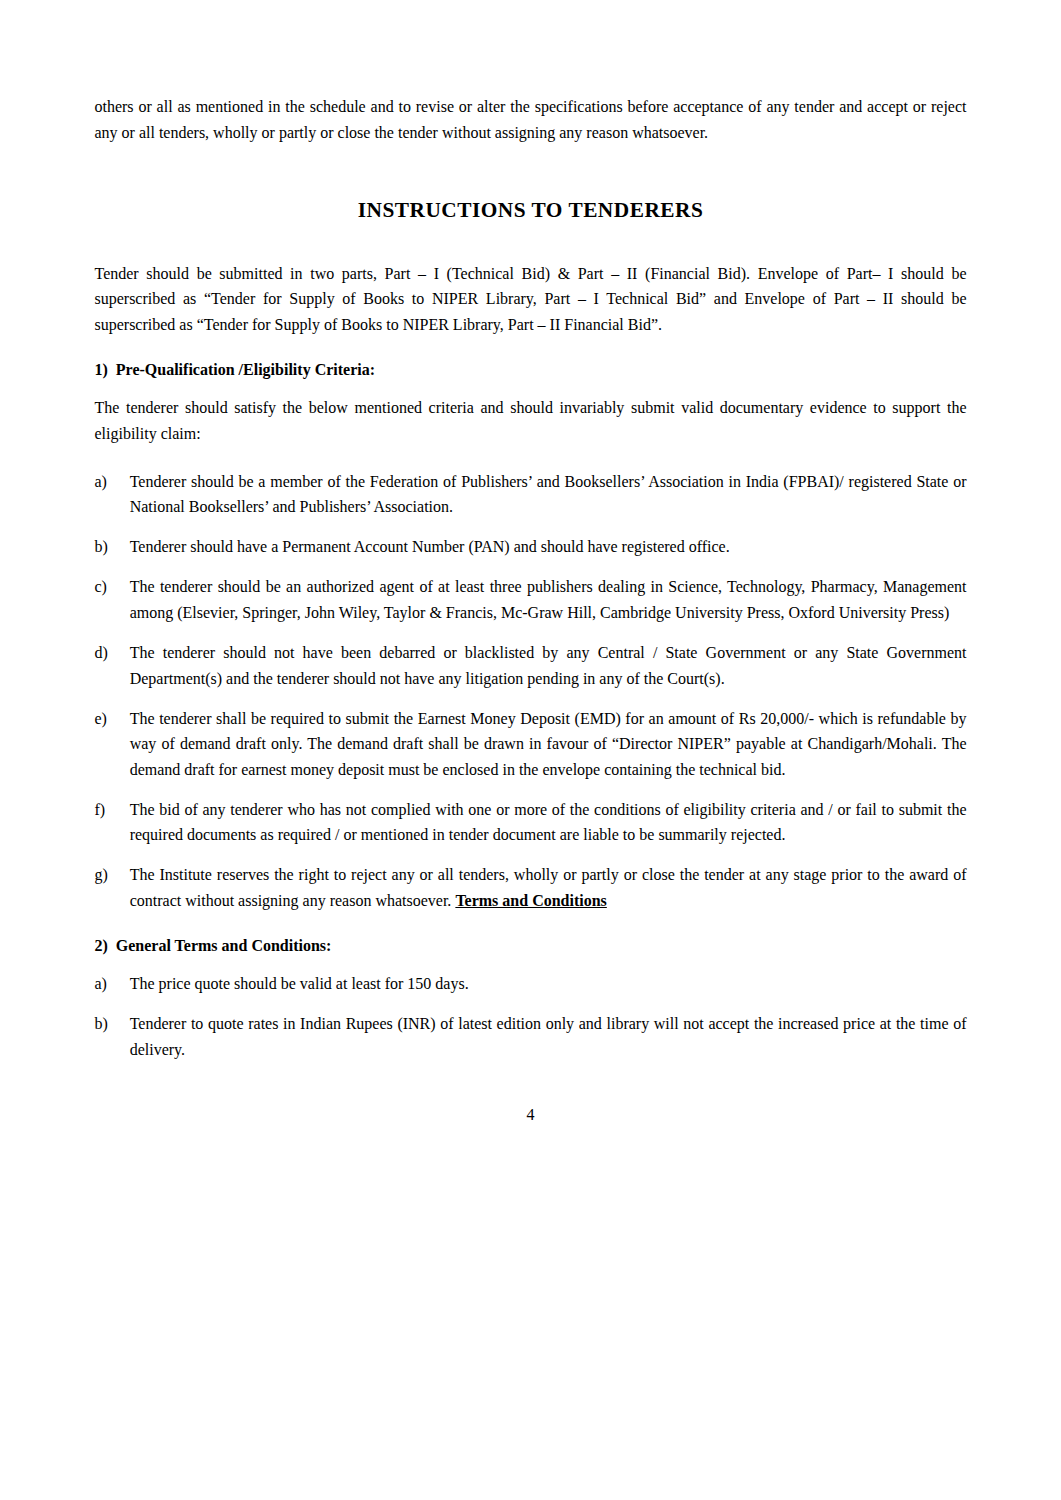others or all as mentioned in the schedule and to revise or alter the specifications before acceptance of any tender and accept or reject any or all tenders, wholly or partly or close the tender without assigning any reason whatsoever.
INSTRUCTIONS TO TENDERERS
Tender should be submitted in two parts, Part – I (Technical Bid) & Part – II (Financial Bid). Envelope of Part– I should be superscribed as “Tender for Supply of Books to NIPER Library, Part – I Technical Bid” and Envelope of Part – II should be superscribed as “Tender for Supply of Books to NIPER Library, Part – II Financial Bid”.
1) Pre-Qualification /Eligibility Criteria:
The tenderer should satisfy the below mentioned criteria and should invariably submit valid documentary evidence to support the eligibility claim:
Tenderer should be a member of the Federation of Publishers’ and Booksellers’ Association in India (FPBAI)/ registered State or National Booksellers’ and Publishers’ Association.
Tenderer should have a Permanent Account Number (PAN) and should have registered office.
The tenderer should be an authorized agent of at least three publishers dealing in Science, Technology, Pharmacy, Management among (Elsevier, Springer, John Wiley, Taylor & Francis, Mc-Graw Hill, Cambridge University Press, Oxford University Press)
The tenderer should not have been debarred or blacklisted by any Central / State Government or any State Government Department(s) and the tenderer should not have any litigation pending in any of the Court(s).
The tenderer shall be required to submit the Earnest Money Deposit (EMD) for an amount of Rs 20,000/- which is refundable by way of demand draft only. The demand draft shall be drawn in favour of “Director NIPER” payable at Chandigarh/Mohali. The demand draft for earnest money deposit must be enclosed in the envelope containing the technical bid.
The bid of any tenderer who has not complied with one or more of the conditions of eligibility criteria and / or fail to submit the required documents as required / or mentioned in tender document are liable to be summarily rejected.
The Institute reserves the right to reject any or all tenders, wholly or partly or close the tender at any stage prior to the award of contract without assigning any reason whatsoever. Terms and Conditions
2) General Terms and Conditions:
The price quote should be valid at least for 150 days.
Tenderer to quote rates in Indian Rupees (INR) of latest edition only and library will not accept the increased price at the time of delivery.
4